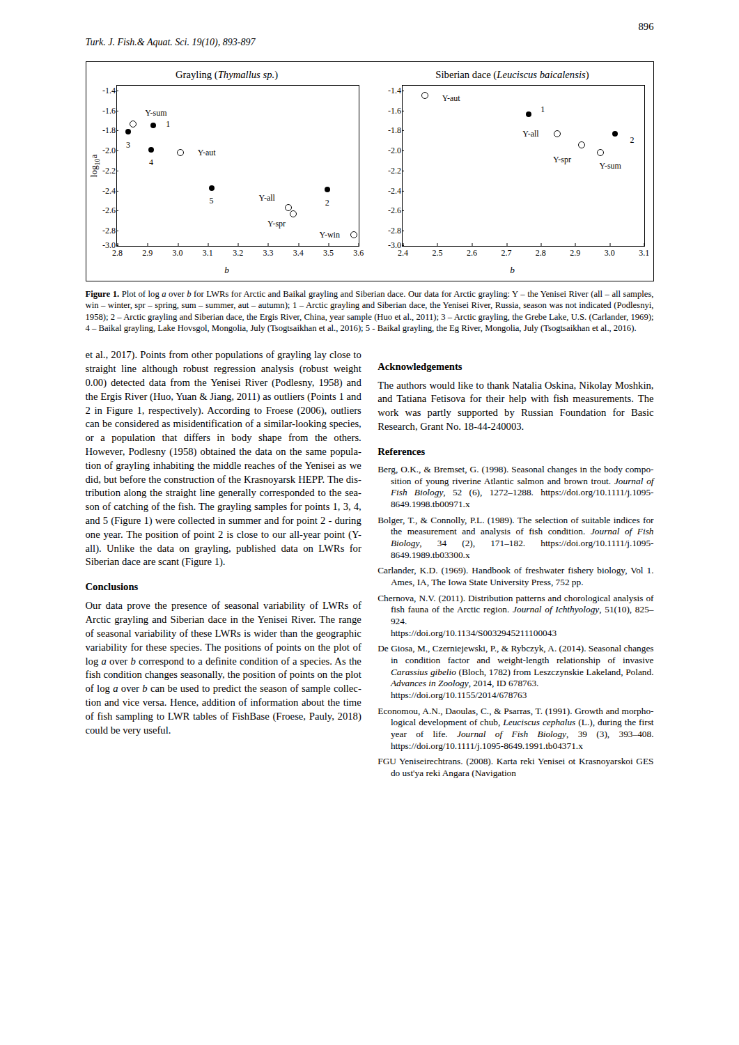896
Turk. J. Fish.& Aquat. Sci. 19(10), 893-897
Grayling (Thymallus sp.)
log10a -1.4 -1.6 -1.8 -2.0 -2.2 -2.4 -2.6 -2.8 -3.0 2.8 2.9 3.0 3.1 3.2 3.3 3.4 3.5 3.6 Y-sum 3 1 4 Y-aut 5 Y-all Y-spr 2 Y-win
b
Siberian dace (Leuciscus baicalensis)
-1.4 -1.6 -1.8 -2.0 -2.2 -2.4 -2.6 -2.8 -3.0 2.4 2.5 2.6 2.7 2.8 2.9 3.0 3.1 Y-aut 1 Y-all 2 Y-spr Y-sum
b
Figure 1. Plot of log a over b for LWRs for Arctic and Baikal grayling and Siberian dace. Our data for Arctic grayling: Y – the Yenisei River (all – all samples, win – winter, spr – spring, sum – summer, aut – autumn); 1 – Arctic grayling and Siberian dace, the Yenisei River, Russia, season was not indicated (Podlesnyi, 1958); 2 – Arctic grayling and Siberian dace, the Ergis River, China, year sample (Huo et al., 2011); 3 – Arctic grayling, the Grebe Lake, U.S. (Carlander, 1969); 4 – Baikal grayling, Lake Hovsgol, Mongolia, July (Tsogtsaikhan et al., 2016); 5 - Baikal grayling, the Eg River, Mongolia, July (Tsogtsaikhan et al., 2016).
et al., 2017). Points from other populations of grayling lay close to straight line although robust regression analysis (robust weight 0.00) detected data from the Yenisei River (Podlesny, 1958) and the Ergis River (Huo, Yuan & Jiang, 2011) as outliers (Points 1 and 2 in Figure 1, respectively). According to Froese (2006), outliers can be considered as misidentification of a similar-looking species, or a population that differs in body shape from the others. However, Podlesny (1958) obtained the data on the same population of grayling inhabiting the middle reaches of the Yenisei as we did, but before the construction of the Krasnoyarsk HEPP. The distribution along the straight line generally corresponded to the season of catching of the fish. The grayling samples for points 1, 3, 4, and 5 (Figure 1) were collected in summer and for point 2 - during one year. The position of point 2 is close to our all-year point (Y-all). Unlike the data on grayling, published data on LWRs for Siberian dace are scant (Figure 1).
Conclusions
Our data prove the presence of seasonal variability of LWRs of Arctic grayling and Siberian dace in the Yenisei River. The range of seasonal variability of these LWRs is wider than the geographic variability for these species. The positions of points on the plot of log a over b correspond to a definite condition of a species. As the fish condition changes seasonally, the position of points on the plot of log a over b can be used to predict the season of sample collection and vice versa. Hence, addition of information about the time of fish sampling to LWR tables of FishBase (Froese, Pauly, 2018) could be very useful.
Acknowledgements
The authors would like to thank Natalia Oskina, Nikolay Moshkin, and Tatiana Fetisova for their help with fish measurements. The work was partly supported by Russian Foundation for Basic Research, Grant No. 18-44-240003.
References
Berg, O.K., & Bremset, G. (1998). Seasonal changes in the body composition of young riverine Atlantic salmon and brown trout. Journal of Fish Biology, 52 (6), 1272–1288. https://doi.org/10.1111/j.1095-8649.1998.tb00971.x
Bolger, T., & Connolly, P.L. (1989). The selection of suitable indices for the measurement and analysis of fish condition. Journal of Fish Biology, 34 (2), 171–182. https://doi.org/10.1111/j.1095-8649.1989.tb03300.x
Carlander, K.D. (1969). Handbook of freshwater fishery biology, Vol 1. Ames, IA, The Iowa State University Press, 752 pp.
Chernova, N.V. (2011). Distribution patterns and chorological analysis of fish fauna of the Arctic region. Journal of Ichthyology, 51(10), 825–924.
https://doi.org/10.1134/S0032945211100043
De Giosa, M., Czerniejewski, P., & Rybczyk, A. (2014). Seasonal changes in condition factor and weight-length relationship of invasive Carassius gibelio (Bloch, 1782) from Leszczynskie Lakeland, Poland. Advances in Zoology, 2014, ID 678763.
https://doi.org/10.1155/2014/678763
Economou, A.N., Daoulas, C., & Psarras, T. (1991). Growth and morphological development of chub, Leuciscus cephalus (L.), during the first year of life. Journal of Fish Biology, 39 (3), 393–408. https://doi.org/10.1111/j.1095-8649.1991.tb04371.x
FGU Yeniseirechtrans. (2008). Karta reki Yenisei ot Krasnoyarskoi GES do ust'ya reki Angara (Navigation